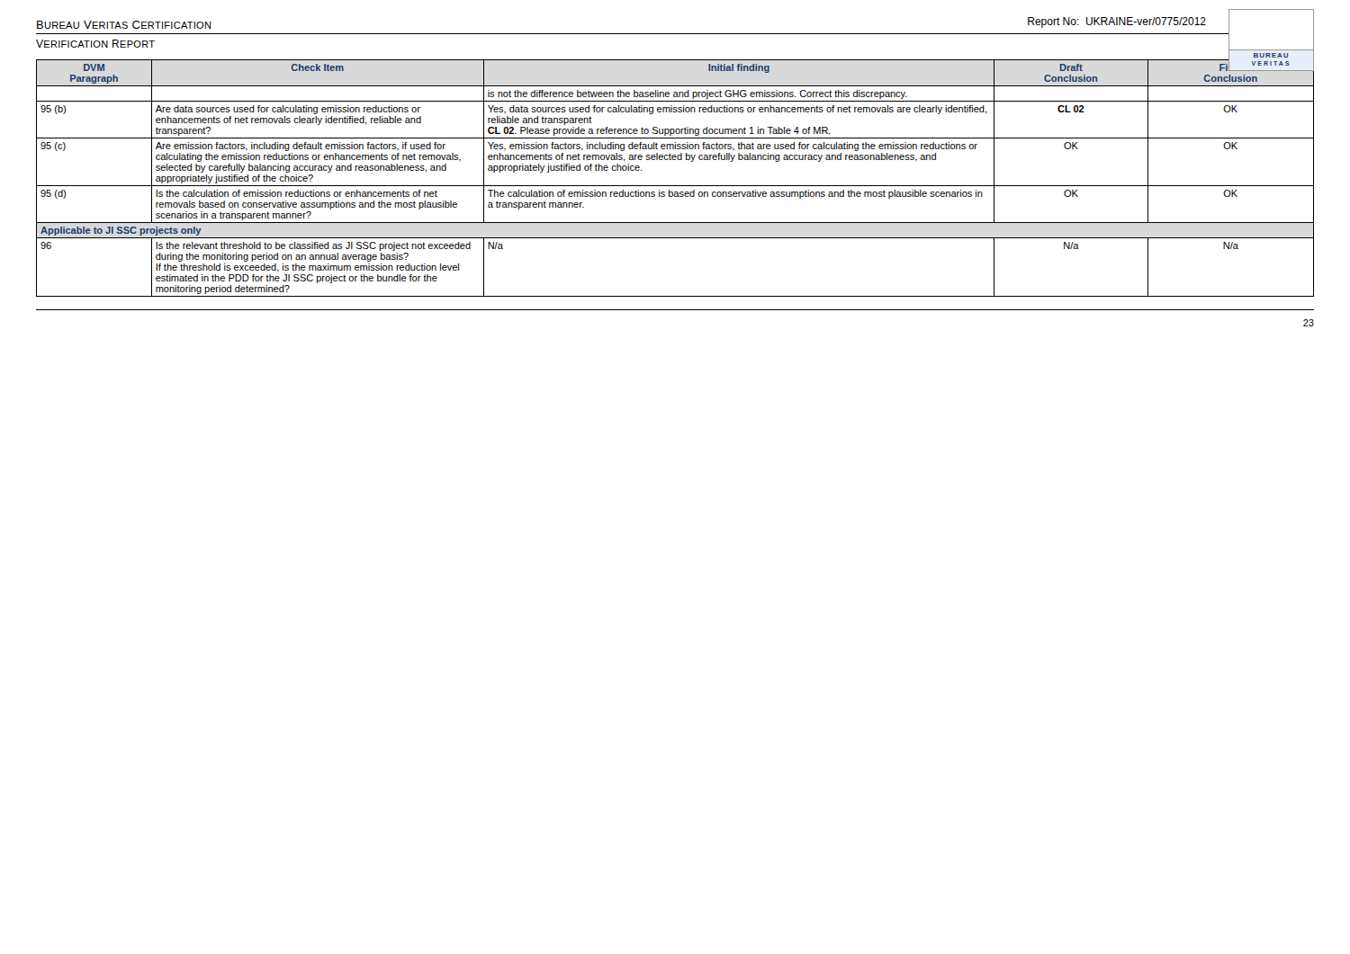BUREAU VERITAS CERTIFICATION
Report No: UKRAINE-ver/0775/2012
BUREAU
VERITAS
VERIFICATION REPORT
| DVM Paragraph | Check Item | Initial finding | Draft Conclusion | Final Conclusion |
| --- | --- | --- | --- | --- |
| | | is not the difference between the baseline and project GHG emissions. Correct this discrepancy. | | |
| 95 (b) | Are data sources used for calculating emission reductions or enhancements of net removals clearly identified, reliable and transparent? | Yes, data sources used for calculating emission reductions or enhancements of net removals are clearly identified, reliable and transparent CL 02 . Please provide a reference to Supporting document 1 in Table 4 of MR. | CL 02 | OK |
| 95 (c) | Are emission factors, including default emission factors, if used for calculating the emission reductions or enhancements of net removals, selected by carefully balancing accuracy and reasonableness, and appropriately justified of the choice? | Yes, emission factors, including default emission factors, that are used for calculating the emission reductions or enhancements of net removals, are selected by carefully balancing accuracy and reasonableness, and appropriately justified of the choice. | OK | OK |
| 95 (d) | Is the calculation of emission reductions or enhancements of net removals based on conservative assumptions and the most plausible scenarios in a transparent manner? | The calculation of emission reductions is based on conservative assumptions and the most plausible scenarios in a transparent manner. | OK | OK |
| Applicable to JI SSC projects only |
| 96 | Is the relevant threshold to be classified as JI SSC project not exceeded during the monitoring period on an annual average basis? If the threshold is exceeded, is the maximum emission reduction level estimated in the PDD for the JI SSC project or the bundle for the monitoring period determined? | N/a | N/a | N/a |
23